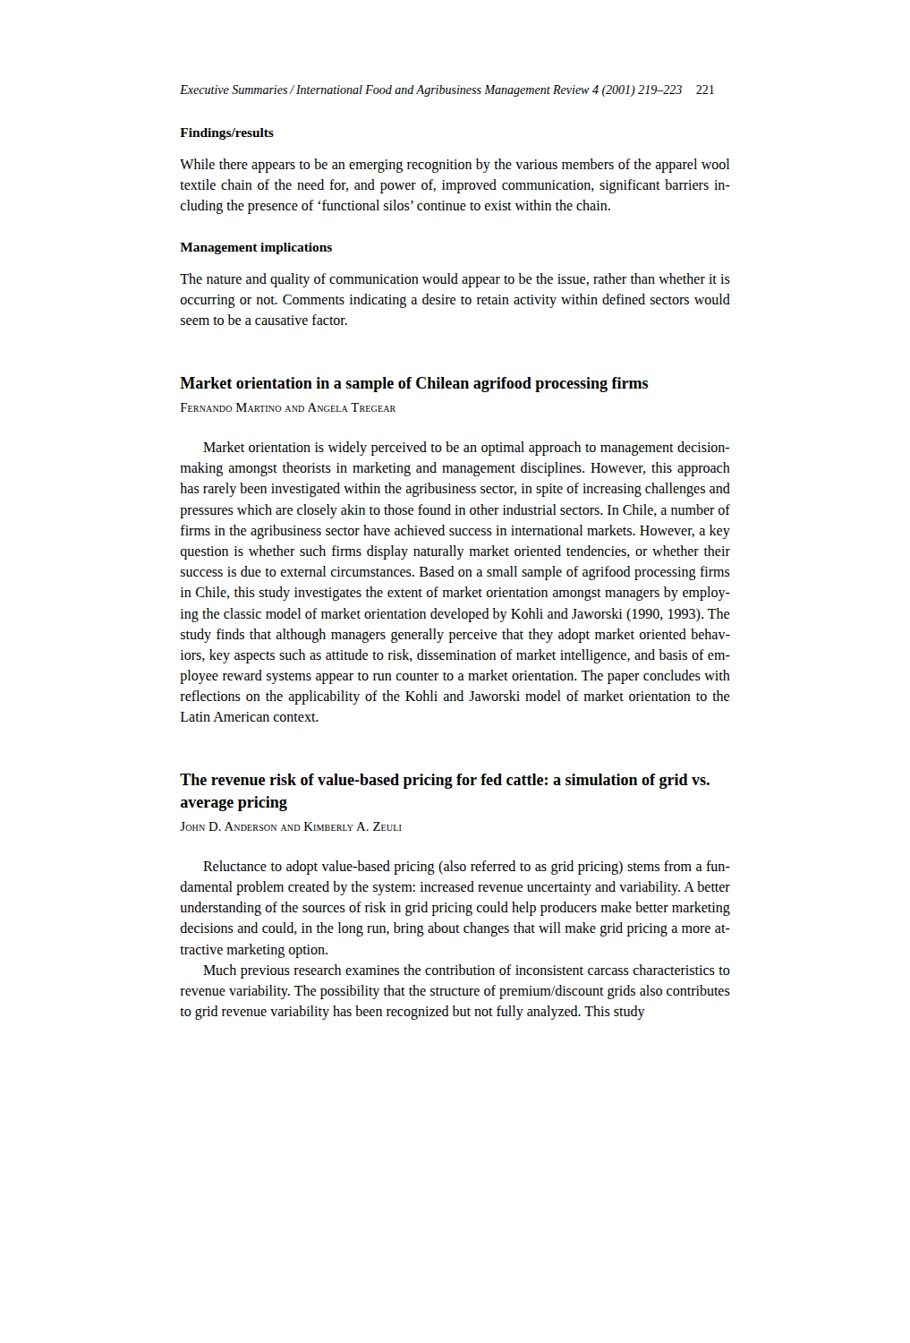Executive Summaries / International Food and Agribusiness Management Review 4 (2001) 219–223221
Findings/results
While there appears to be an emerging recognition by the various members of the apparel wool textile chain of the need for, and power of, improved communication, significant barriers including the presence of ‘functional silos’ continue to exist within the chain.
Management implications
The nature and quality of communication would appear to be the issue, rather than whether it is occurring or not. Comments indicating a desire to retain activity within defined sectors would seem to be a causative factor.
Market orientation in a sample of Chilean agrifood processing firms
Fernando Martino and Angela Tregear
Market orientation is widely perceived to be an optimal approach to management decision-making amongst theorists in marketing and management disciplines. However, this approach has rarely been investigated within the agribusiness sector, in spite of increasing challenges and pressures which are closely akin to those found in other industrial sectors. In Chile, a number of firms in the agribusiness sector have achieved success in international markets. However, a key question is whether such firms display naturally market oriented tendencies, or whether their success is due to external circumstances. Based on a small sample of agrifood processing firms in Chile, this study investigates the extent of market orientation amongst managers by employing the classic model of market orientation developed by Kohli and Jaworski (1990, 1993). The study finds that although managers generally perceive that they adopt market oriented behaviors, key aspects such as attitude to risk, dissemination of market intelligence, and basis of employee reward systems appear to run counter to a market orientation. The paper concludes with reflections on the applicability of the Kohli and Jaworski model of market orientation to the Latin American context.
The revenue risk of value-based pricing for fed cattle: a simulation of grid vs. average pricing
John D. Anderson and Kimberly A. Zeuli
Reluctance to adopt value-based pricing (also referred to as grid pricing) stems from a fundamental problem created by the system: increased revenue uncertainty and variability. A better understanding of the sources of risk in grid pricing could help producers make better marketing decisions and could, in the long run, bring about changes that will make grid pricing a more attractive marketing option.
Much previous research examines the contribution of inconsistent carcass characteristics to revenue variability. The possibility that the structure of premium/discount grids also contributes to grid revenue variability has been recognized but not fully analyzed. This study